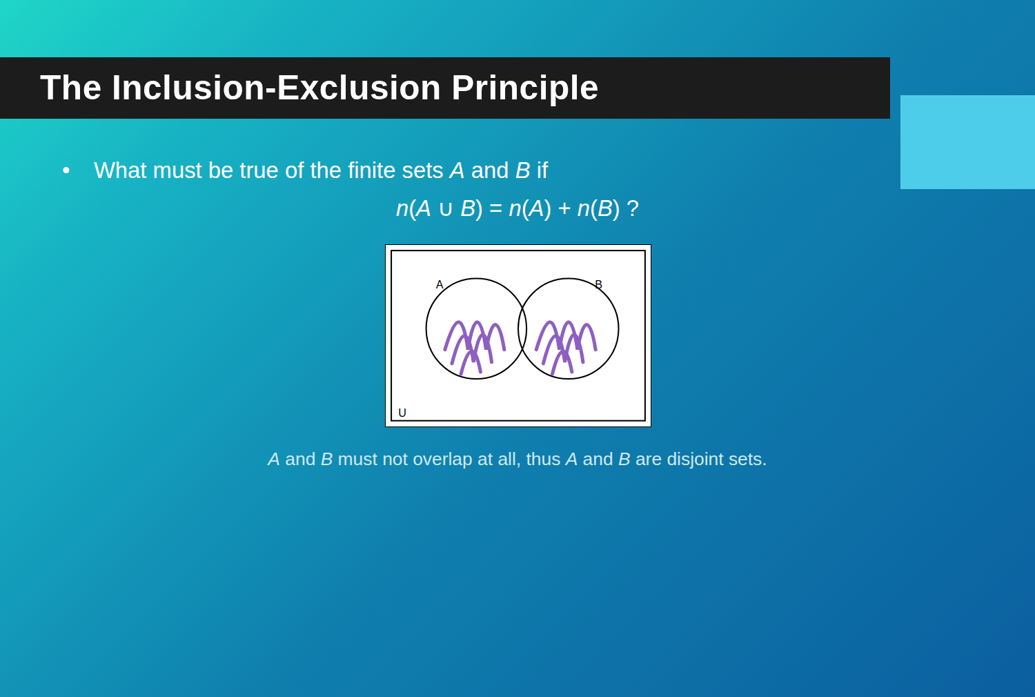The Inclusion-Exclusion Principle
What must be true of the finite sets A and B if
n(A ∪ B) = n(A) + n(B) ?
A B U
A and B must not overlap at all, thus A and B are disjoint sets.